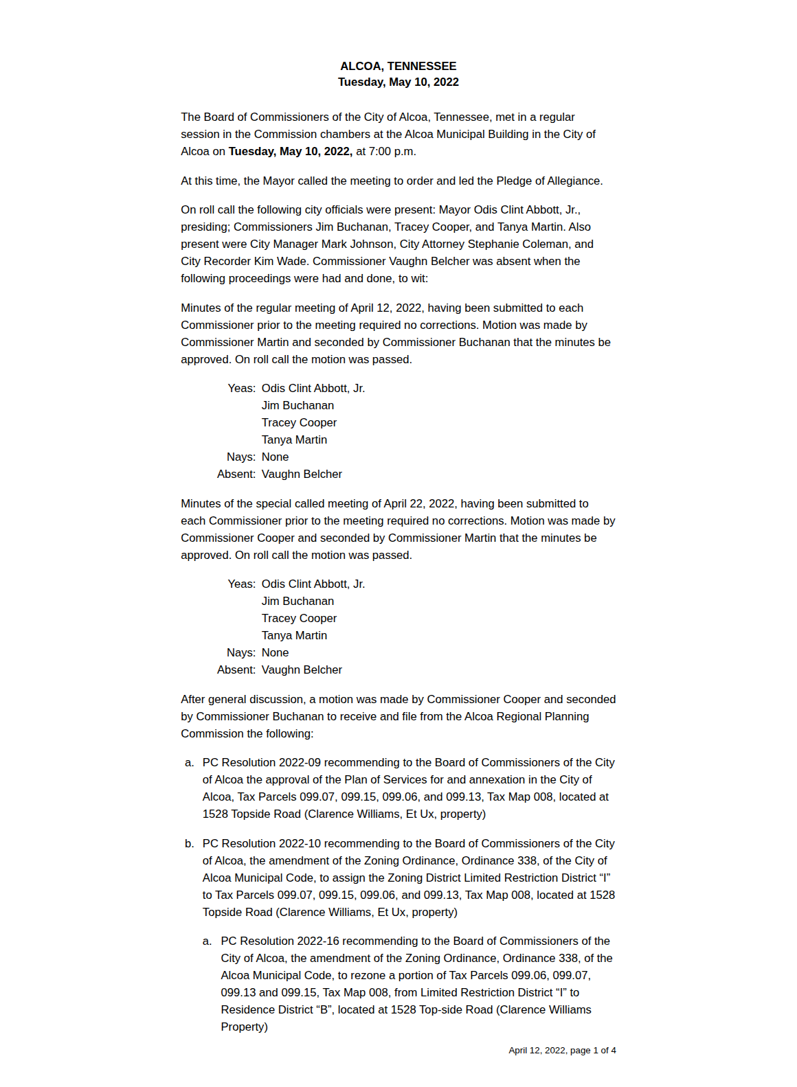ALCOA, TENNESSEE
Tuesday, May 10, 2022
The Board of Commissioners of the City of Alcoa, Tennessee, met in a regular session in the Commission chambers at the Alcoa Municipal Building in the City of Alcoa on Tuesday, May 10, 2022, at 7:00 p.m.
At this time, the Mayor called the meeting to order and led the Pledge of Allegiance.
On roll call the following city officials were present: Mayor Odis Clint Abbott, Jr., presiding; Commissioners Jim Buchanan, Tracey Cooper, and Tanya Martin. Also present were City Manager Mark Johnson, City Attorney Stephanie Coleman, and City Recorder Kim Wade. Commissioner Vaughn Belcher was absent when the following proceedings were had and done, to wit:
Minutes of the regular meeting of April 12, 2022, having been submitted to each Commissioner prior to the meeting required no corrections. Motion was made by Commissioner Martin and seconded by Commissioner Buchanan that the minutes be approved. On roll call the motion was passed.
| Yeas: | Odis Clint Abbott, Jr. |
| | Jim Buchanan |
| | Tracey Cooper |
| | Tanya Martin |
| Nays: | None |
| Absent: | Vaughn Belcher |
Minutes of the special called meeting of April 22, 2022, having been submitted to each Commissioner prior to the meeting required no corrections. Motion was made by Commissioner Cooper and seconded by Commissioner Martin that the minutes be approved. On roll call the motion was passed.
| Yeas: | Odis Clint Abbott, Jr. |
| | Jim Buchanan |
| | Tracey Cooper |
| | Tanya Martin |
| Nays: | None |
| Absent: | Vaughn Belcher |
After general discussion, a motion was made by Commissioner Cooper and seconded by Commissioner Buchanan to receive and file from the Alcoa Regional Planning Commission the following:
a. PC Resolution 2022-09 recommending to the Board of Commissioners of the City of Alcoa the approval of the Plan of Services for and annexation in the City of Alcoa, Tax Parcels 099.07, 099.15, 099.06, and 099.13, Tax Map 008, located at 1528 Topside Road (Clarence Williams, Et Ux, property)
b. PC Resolution 2022-10 recommending to the Board of Commissioners of the City of Alcoa, the amendment of the Zoning Ordinance, Ordinance 338, of the City of Alcoa Municipal Code, to assign the Zoning District Limited Restriction District “I” to Tax Parcels 099.07, 099.15, 099.06, and 099.13, Tax Map 008, located at 1528 Topside Road (Clarence Williams, Et Ux, property)
a. PC Resolution 2022-16 recommending to the Board of Commissioners of the City of Alcoa, the amendment of the Zoning Ordinance, Ordinance 338, of the Alcoa Municipal Code, to rezone a portion of Tax Parcels 099.06, 099.07, 099.13 and 099.15, Tax Map 008, from Limited Restriction District “I” to Residence District “B”, located at 1528 Top-side Road (Clarence Williams Property)
April 12, 2022, page 1 of 4